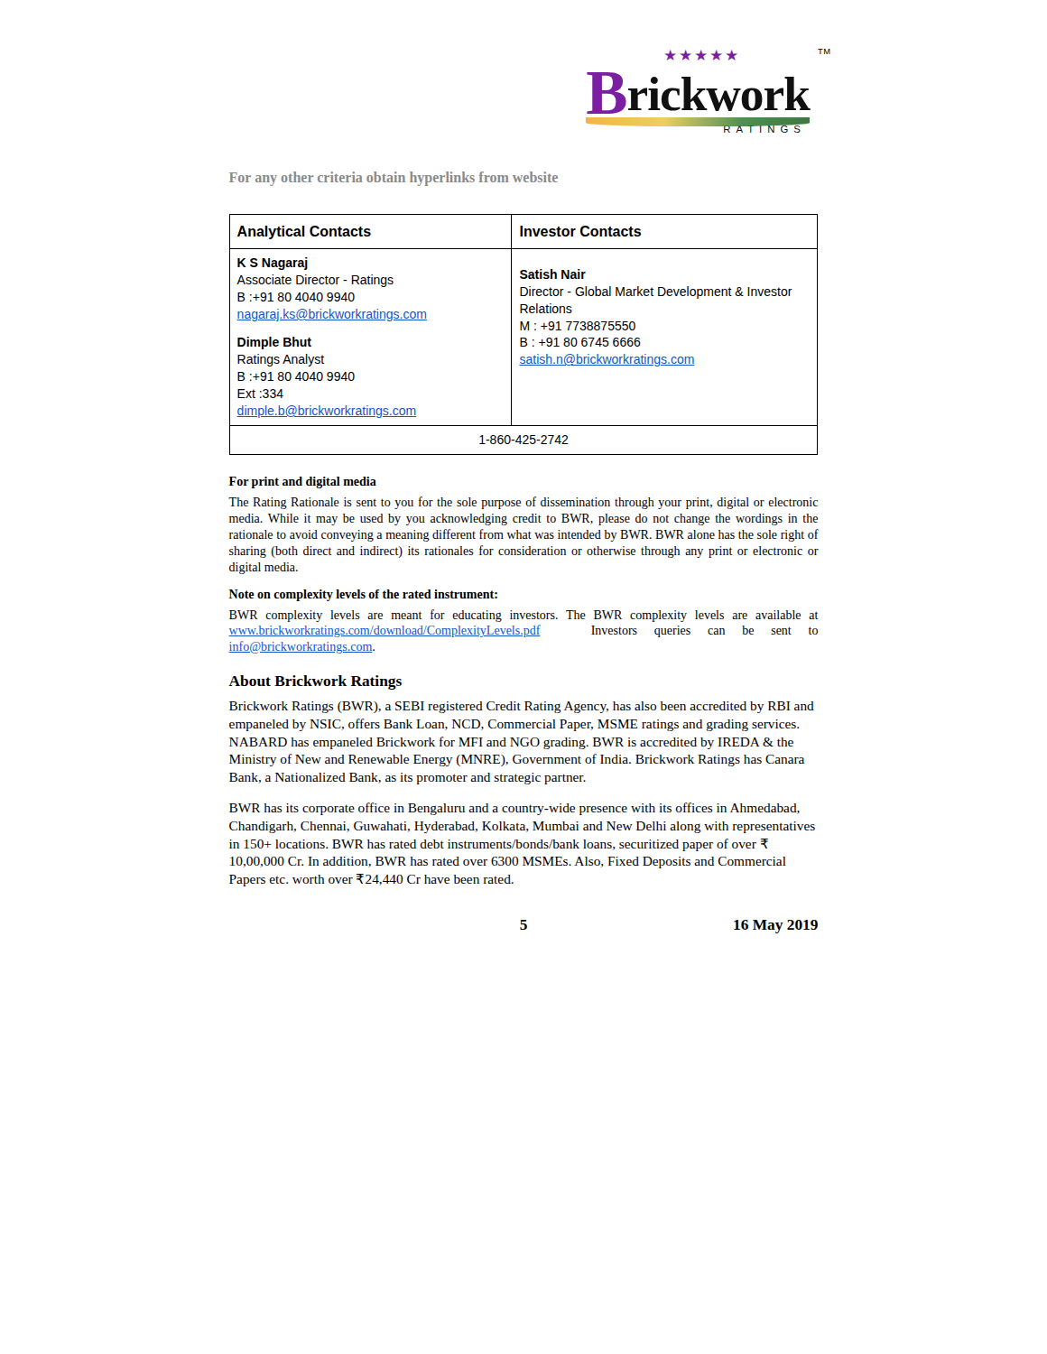TM ★★★★★ Brickwork RATINGS
For any other criteria obtain hyperlinks from website
| Analytical Contacts | Investor Contacts |
| --- | --- |
| K S Nagaraj Associate Director - Ratings B :+91 80 4040 9940 nagaraj.ks@brickworkratings.com Dimple Bhut Ratings Analyst B :+91 80 4040 9940 Ext :334 dimple.b@brickworkratings.com | Satish Nair Director - Global Market Development & Investor Relations M : +91 7738875550 B : +91 80 6745 6666 satish.n@brickworkratings.com |
| 1-860-425-2742 |
For print and digital media
The Rating Rationale is sent to you for the sole purpose of dissemination through your print, digital or electronic media. While it may be used by you acknowledging credit to BWR, please do not change the wordings in the rationale to avoid conveying a meaning different from what was intended by BWR. BWR alone has the sole right of sharing (both direct and indirect) its rationales for consideration or otherwise through any print or electronic or digital media.
Note on complexity levels of the rated instrument:
BWR complexity levels are meant for educating investors. The BWR complexity levels are available at www.brickworkratings.com/download/ComplexityLevels.pdf Investors queries can be sent to info@brickworkratings.com.
About Brickwork Ratings
Brickwork Ratings (BWR), a SEBI registered Credit Rating Agency, has also been accredited by RBI and empaneled by NSIC, offers Bank Loan, NCD, Commercial Paper, MSME ratings and grading services. NABARD has empaneled Brickwork for MFI and NGO grading. BWR is accredited by IREDA & the Ministry of New and Renewable Energy (MNRE), Government of India. Brickwork Ratings has Canara Bank, a Nationalized Bank, as its promoter and strategic partner.
BWR has its corporate office in Bengaluru and a country-wide presence with its offices in Ahmedabad, Chandigarh, Chennai, Guwahati, Hyderabad, Kolkata, Mumbai and New Delhi along with representatives in 150+ locations. BWR has rated debt instruments/bonds/bank loans, securitized paper of over ₹ 10,00,000 Cr. In addition, BWR has rated over 6300 MSMEs. Also, Fixed Deposits and Commercial Papers etc. worth over ₹24,440 Cr have been rated.
5 16 May 2019